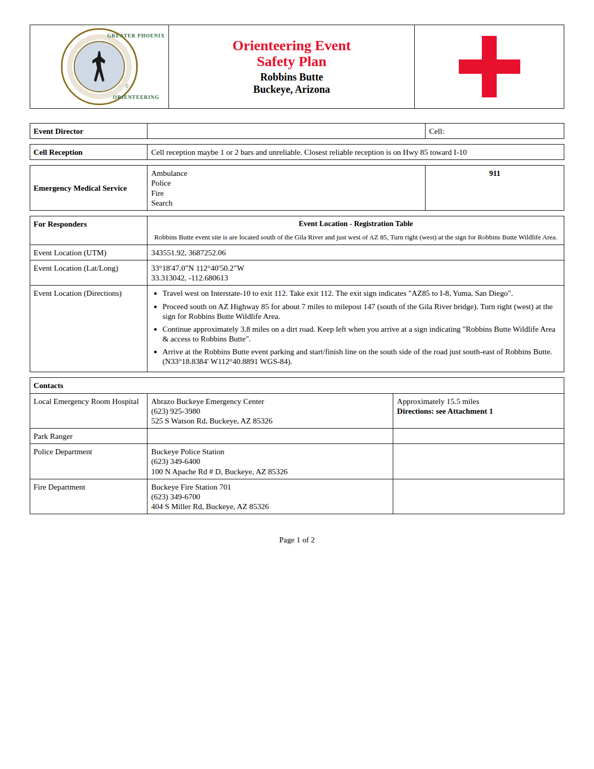| GREATER PHOENIX ORIENTEERING © | Orienteering Event Safety Plan Robbins Butte Buckeye, Arizona | |
| Event Director | | Cell: |
| Cell Reception | Cell reception maybe 1 or 2 bars and unreliable. Closest reliable reception is on Hwy 85 toward I-10 |
| Emergency Medical Service | Ambulance Police Fire Search | 911 |
| For Responders | Event Location - Registration Table Robbins Butte event site is are located south of the Gila River and just west of AZ 85, Turn right (west) at the sign for Robbins Butte Wildlife Area. |
| Event Location (UTM) | 343551.92, 3687252.06 |
| Event Location (Lat/Long) | 33°18'47.0"N 112°40'50.2"W 33.313042, -112.680613 |
| Event Location (Directions) | Travel west on Interstate-10 to exit 112. Take exit 112. The exit sign indicates "AZ85 to I-8, Yuma, San Diego". Proceed south on AZ Highway 85 for about 7 miles to milepost 147 (south of the Gila River bridge). Turn right (west) at the sign for Robbins Butte Wildlife Area. Continue approximately 3.8 miles on a dirt road. Keep left when you arrive at a sign indicating "Robbins Butte Wildlife Area & access to Robbins Butte". Arrive at the Robbins Butte event parking and start/finish line on the south side of the road just south-east of Robbins Butte. (N33°18.8384' W112°40.8891 WGS-84). |
| Contacts |
| Local Emergency Room Hospital | Abrazo Buckeye Emergency Center (623) 925-3980 525 S Watson Rd, Buckeye, AZ 85326 | Approximately 15.5 miles Directions: see Attachment 1 |
| Park Ranger | | |
| Police Department | Buckeye Police Station (623) 349-6400 100 N Apache Rd # D, Buckeye, AZ 85326 | |
| Fire Department | Buckeye Fire Station 701 (623) 349-6700 404 S Miller Rd, Buckeye, AZ 85326 | |
Page 1 of 2